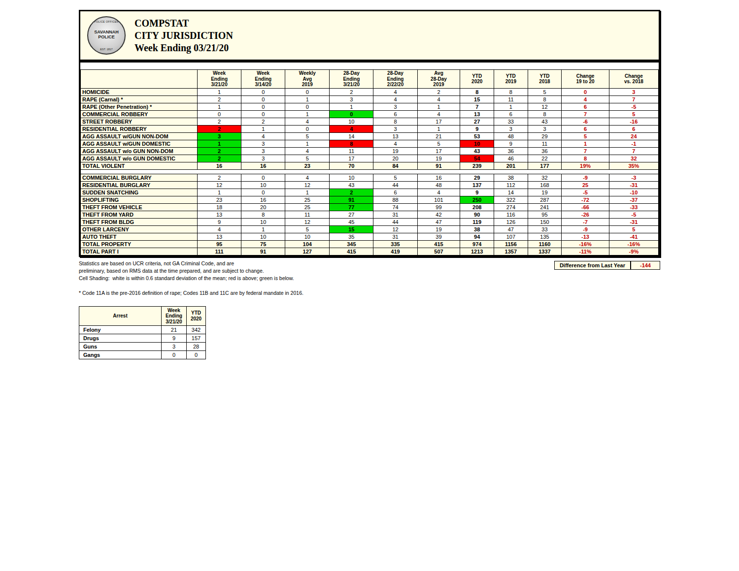POLICE OFFICER
SAVANNAH
POLICE
EST. 1817
COMPSTAT
CITY JURISDICTION
Week Ending 03/21/20
| | Week Ending 3/21/20 | Week Ending 3/14/20 | Weekly Avg 2019 | 28-Day Ending 3/21/20 | 28-Day Ending 2/22/20 | Avg 28-Day 2019 | YTD 2020 | YTD 2019 | YTD 2018 | Change 19 to 20 | Change vs. 2018 |
| --- | --- | --- | --- | --- | --- | --- | --- | --- | --- | --- | --- |
| HOMICIDE | 1 | 0 | 0 | 2 | 4 | 2 | 8 | 8 | 5 | 0 | 3 |
| RAPE (Carnal) * | 2 | 0 | 1 | 3 | 4 | 4 | 15 | 11 | 8 | 4 | 7 |
| RAPE (Other Penetration) * | 1 | 0 | 0 | 1 | 3 | 1 | 7 | 1 | 12 | 6 | -5 |
| COMMERCIAL ROBBERY | 0 | 0 | 1 | 0 | 6 | 4 | 13 | 6 | 8 | 7 | 5 |
| STREET ROBBERY | 2 | 2 | 4 | 10 | 8 | 17 | 27 | 33 | 43 | -6 | -16 |
| RESIDENTIAL ROBBERY | 2 | 1 | 0 | 4 | 3 | 1 | 9 | 3 | 3 | 6 | 6 |
| AGG ASSAULT w/GUN NON-DOM | 3 | 4 | 5 | 14 | 13 | 21 | 53 | 48 | 29 | 5 | 24 |
| AGG ASSAULT w/GUN DOMESTIC | 1 | 3 | 1 | 8 | 4 | 5 | 10 | 9 | 11 | 1 | -1 |
| AGG ASSAULT w/o GUN NON-DOM | 2 | 3 | 4 | 11 | 19 | 17 | 43 | 36 | 36 | 7 | 7 |
| AGG ASSAULT w/o GUN DOMESTIC | 2 | 3 | 5 | 17 | 20 | 19 | 54 | 46 | 22 | 8 | 32 |
| TOTAL VIOLENT | 16 | 16 | 23 | 70 | 84 | 91 | 239 | 201 | 177 | 19% | 35% |
| COMMERCIAL BURGLARY | 2 | 0 | 4 | 10 | 5 | 16 | 29 | 38 | 32 | -9 | -3 |
| RESIDENTIAL BURGLARY | 12 | 10 | 12 | 43 | 44 | 48 | 137 | 112 | 168 | 25 | -31 |
| SUDDEN SNATCHING | 1 | 0 | 1 | 2 | 6 | 4 | 9 | 14 | 19 | -5 | -10 |
| SHOPLIFTING | 23 | 16 | 25 | 91 | 88 | 101 | 250 | 322 | 287 | -72 | -37 |
| THEFT FROM VEHICLE | 18 | 20 | 25 | 77 | 74 | 99 | 208 | 274 | 241 | -66 | -33 |
| THEFT FROM YARD | 13 | 8 | 11 | 27 | 31 | 42 | 90 | 116 | 95 | -26 | -5 |
| THEFT FROM BLDG | 9 | 10 | 12 | 45 | 44 | 47 | 119 | 126 | 150 | -7 | -31 |
| OTHER LARCENY | 4 | 1 | 5 | 15 | 12 | 19 | 38 | 47 | 33 | -9 | 5 |
| AUTO THEFT | 13 | 10 | 10 | 35 | 31 | 39 | 94 | 107 | 135 | -13 | -41 |
| TOTAL PROPERTY | 95 | 75 | 104 | 345 | 335 | 415 | 974 | 1156 | 1160 | -16% | -16% |
| TOTAL PART I | 111 | 91 | 127 | 415 | 419 | 507 | 1213 | 1357 | 1337 | -11% | -9% |
Statistics are based on UCR criteria, not GA Criminal Code, and are
preliminary, based on RMS data at the time prepared, and are subject to change.
Cell Shading: white is within 0.6 standard deviation of the mean; red is above; green is below.
* Code 11A is the pre-2016 definition of rape; Codes 11B and 11C are by federal mandate in 2016.
Difference from Last Year
-144
| Arrest | Week Ending 3/21/20 | YTD 2020 |
| --- | --- | --- |
| Felony | 21 | 342 |
| Drugs | 9 | 157 |
| Guns | 3 | 28 |
| Gangs | 0 | 0 |